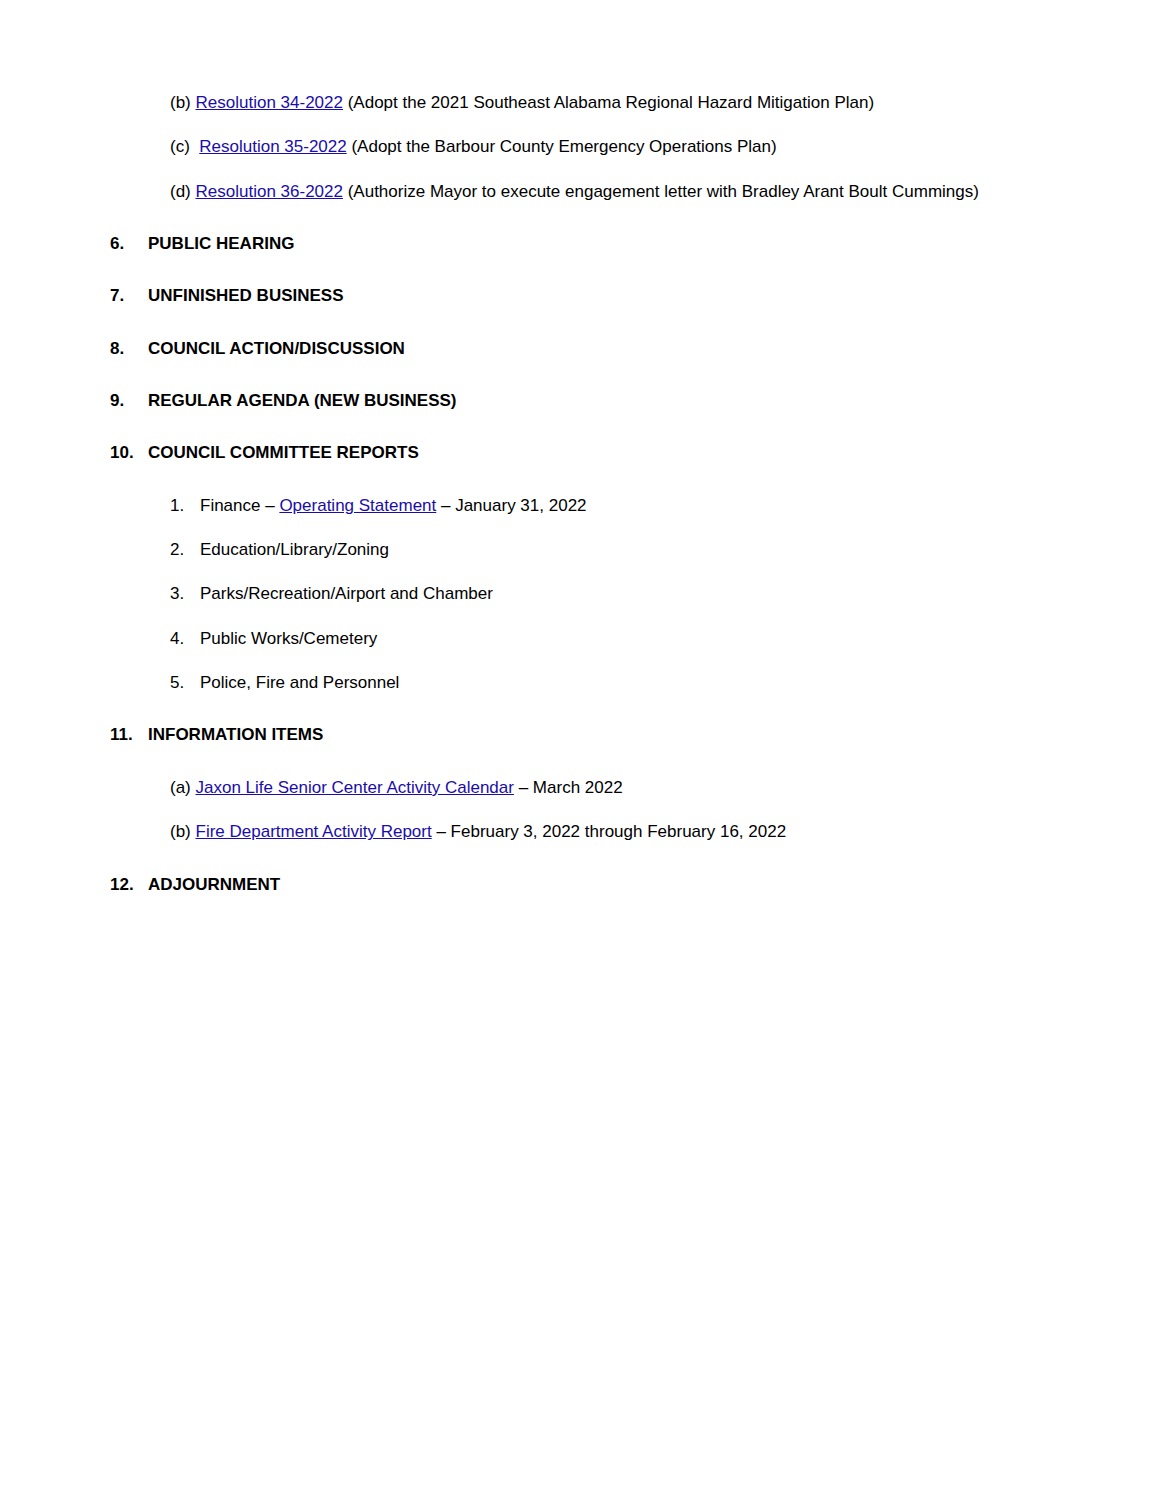(b) Resolution 34-2022 (Adopt the 2021 Southeast Alabama Regional Hazard Mitigation Plan)
(c) Resolution 35-2022 (Adopt the Barbour County Emergency Operations Plan)
(d) Resolution 36-2022 (Authorize Mayor to execute engagement letter with Bradley Arant Boult Cummings)
6. PUBLIC HEARING
7. UNFINISHED BUSINESS
8. COUNCIL ACTION/DISCUSSION
9. REGULAR AGENDA (NEW BUSINESS)
10. COUNCIL COMMITTEE REPORTS
1. Finance – Operating Statement – January 31, 2022
2. Education/Library/Zoning
3. Parks/Recreation/Airport and Chamber
4. Public Works/Cemetery
5. Police, Fire and Personnel
11. INFORMATION ITEMS
(a) Jaxon Life Senior Center Activity Calendar – March 2022
(b) Fire Department Activity Report – February 3, 2022 through February 16, 2022
12. ADJOURNMENT